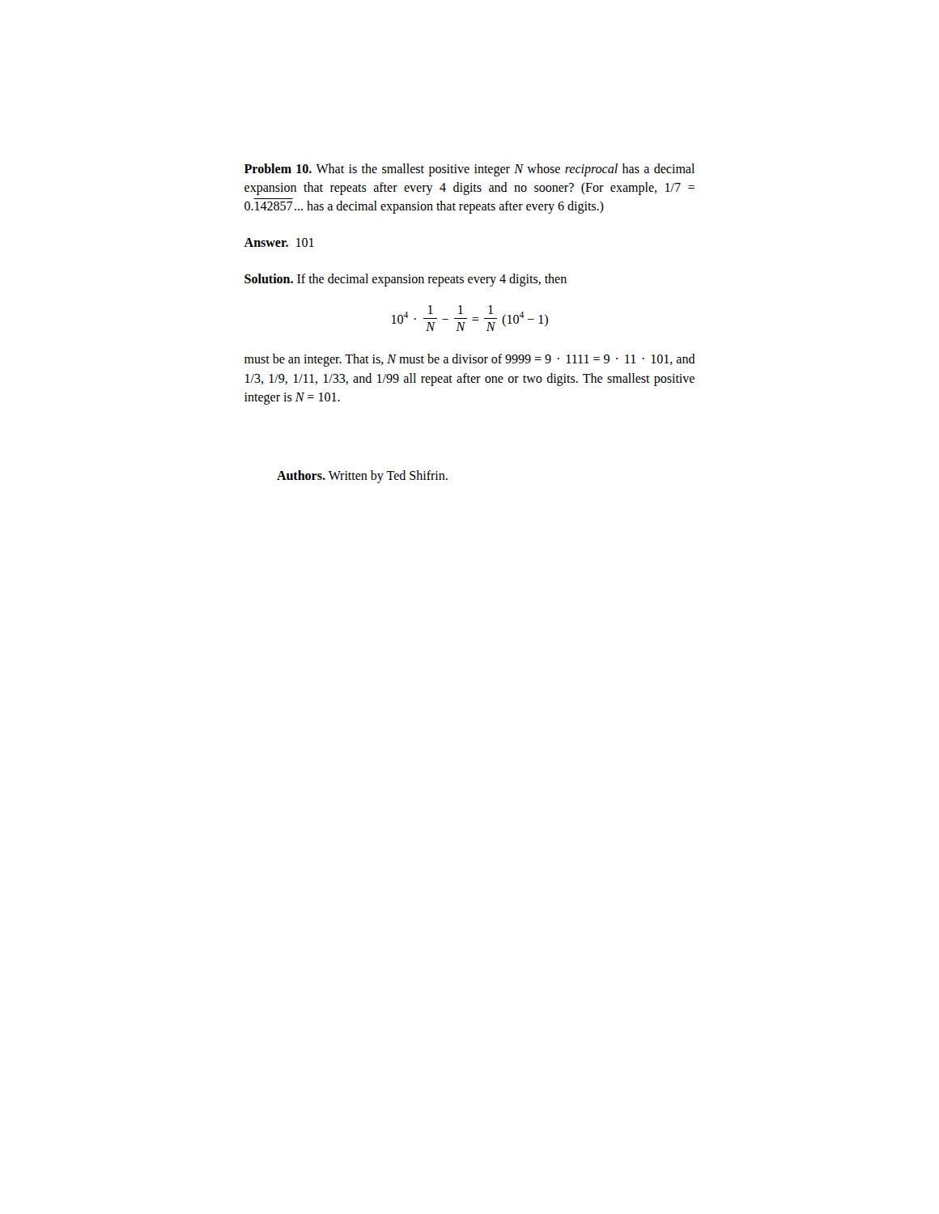Problem 10. What is the smallest positive integer N whose reciprocal has a decimal expansion that repeats after every 4 digits and no sooner? (For example, 1/7 = 0.142857 ... has a decimal expansion that repeats after every 6 digits.)
Answer. 101
Solution. If the decimal expansion repeats every 4 digits, then
104 · 1 N − 1 N = 1 N (104 − 1)
must be an integer. That is, N must be a divisor of 9999 = 9 · 1111 = 9 · 11 · 101, and 1/3, 1/9, 1/11, 1/33, and 1/99 all repeat after one or two digits. The smallest positive integer is N = 101.
Authors. Written by Ted Shifrin.